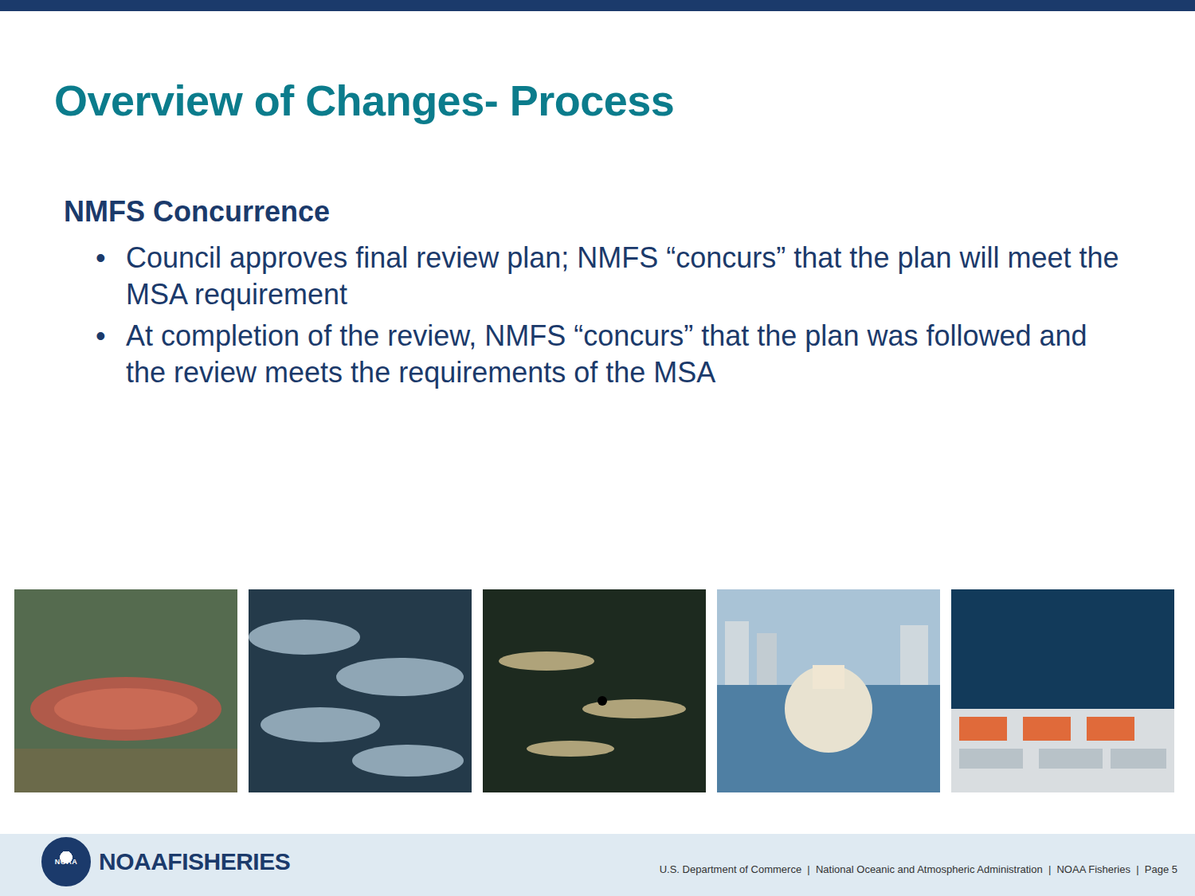Overview of Changes- Process
NMFS Concurrence
Council approves final review plan; NMFS “concurs” that the plan will meet the MSA requirement
At completion of the review, NMFS “concurs” that the plan was followed and the review meets the requirements of the MSA
NOAAFISHERIES
U.S. Department of Commerce | National Oceanic and Atmospheric Administration | NOAA Fisheries | Page 5